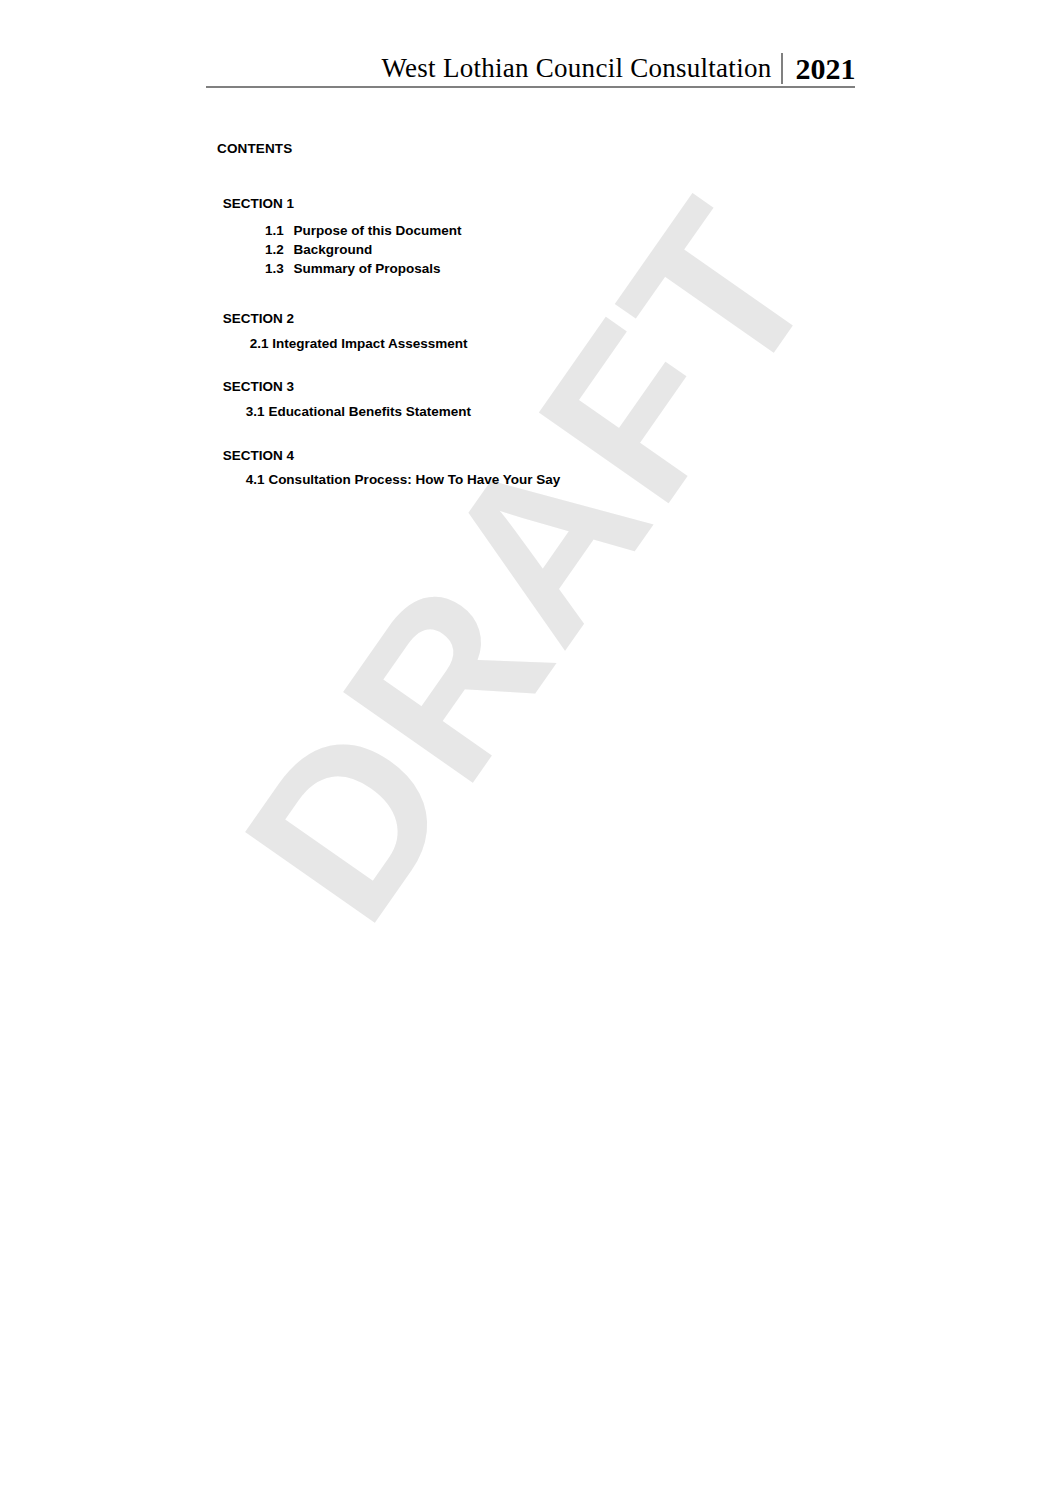DRAFT
West Lothian Council Consultation
2021
CONTENTS
SECTION 1
1.1 Purpose of this Document
1.2 Background
1.3 Summary of Proposals
SECTION 2
2.1 Integrated Impact Assessment
SECTION 3
3.1 Educational Benefits Statement
SECTION 4
4.1 Consultation Process: How To Have Your Say